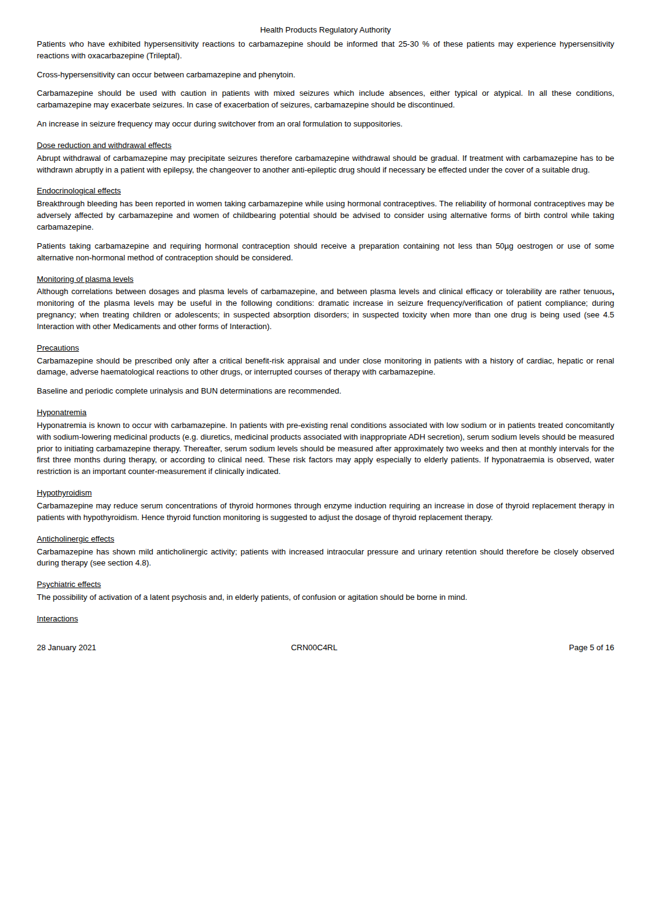Health Products Regulatory Authority
Patients who have exhibited hypersensitivity reactions to carbamazepine should be informed that 25-30 % of these patients may experience hypersensitivity reactions with oxacarbazepine (Trileptal).
Cross-hypersensitivity can occur between carbamazepine and phenytoin.
Carbamazepine should be used with caution in patients with mixed seizures which include absences, either typical or atypical. In all these conditions, carbamazepine may exacerbate seizures. In case of exacerbation of seizures, carbamazepine should be discontinued.
An increase in seizure frequency may occur during switchover from an oral formulation to suppositories.
Dose reduction and withdrawal effects
Abrupt withdrawal of carbamazepine may precipitate seizures therefore carbamazepine withdrawal should be gradual. If treatment with carbamazepine has to be withdrawn abruptly in a patient with epilepsy, the changeover to another anti-epileptic drug should if necessary be effected under the cover of a suitable drug.
Endocrinological effects
Breakthrough bleeding has been reported in women taking carbamazepine while using hormonal contraceptives. The reliability of hormonal contraceptives may be adversely affected by carbamazepine and women of childbearing potential should be advised to consider using alternative forms of birth control while taking carbamazepine.
Patients taking carbamazepine and requiring hormonal contraception should receive a preparation containing not less than 50µg oestrogen or use of some alternative non-hormonal method of contraception should be considered.
Monitoring of plasma levels
Although correlations between dosages and plasma levels of carbamazepine, and between plasma levels and clinical efficacy or tolerability are rather tenuous, monitoring of the plasma levels may be useful in the following conditions: dramatic increase in seizure frequency/verification of patient compliance; during pregnancy; when treating children or adolescents; in suspected absorption disorders; in suspected toxicity when more than one drug is being used (see 4.5 Interaction with other Medicaments and other forms of Interaction).
Precautions
Carbamazepine should be prescribed only after a critical benefit-risk appraisal and under close monitoring in patients with a history of cardiac, hepatic or renal damage, adverse haematological reactions to other drugs, or interrupted courses of therapy with carbamazepine.
Baseline and periodic complete urinalysis and BUN determinations are recommended.
Hyponatremia
Hyponatremia is known to occur with carbamazepine. In patients with pre-existing renal conditions associated with low sodium or in patients treated concomitantly with sodium-lowering medicinal products (e.g. diuretics, medicinal products associated with inappropriate ADH secretion), serum sodium levels should be measured prior to initiating carbamazepine therapy. Thereafter, serum sodium levels should be measured after approximately two weeks and then at monthly intervals for the first three months during therapy, or according to clinical need. These risk factors may apply especially to elderly patients. If hyponatraemia is observed, water restriction is an important counter-measurement if clinically indicated.
Hypothyroidism
Carbamazepine may reduce serum concentrations of thyroid hormones through enzyme induction requiring an increase in dose of thyroid replacement therapy in patients with hypothyroidism. Hence thyroid function monitoring is suggested to adjust the dosage of thyroid replacement therapy.
Anticholinergic effects
Carbamazepine has shown mild anticholinergic activity; patients with increased intraocular pressure and urinary retention should therefore be closely observed during therapy (see section 4.8).
Psychiatric effects
The possibility of activation of a latent psychosis and, in elderly patients, of confusion or agitation should be borne in mind.
Interactions
28 January 2021
CRN00C4RL
Page 5 of 16